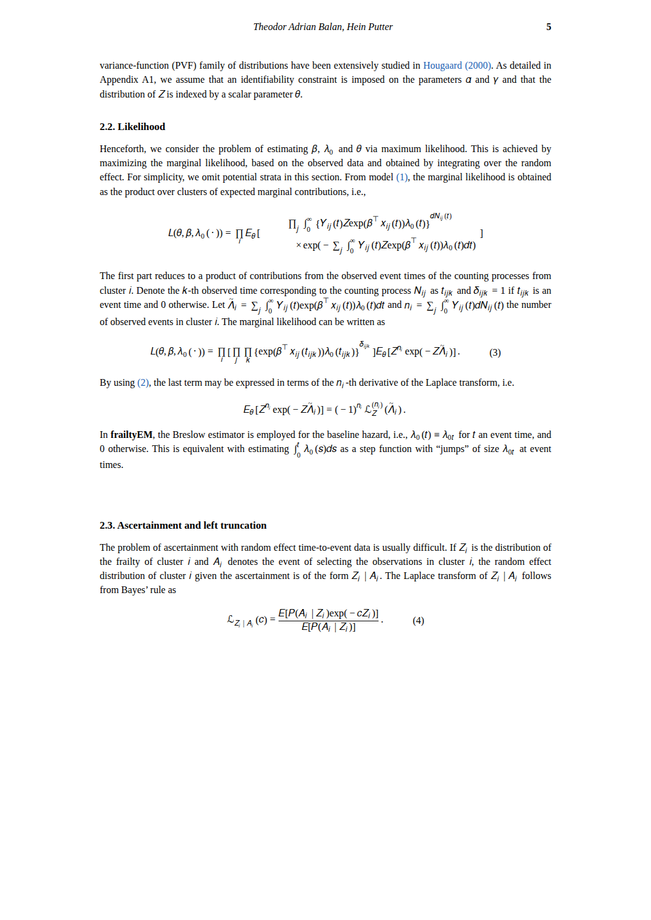Theodor Adrian Balan, Hein Putter 5
variance-function (PVF) family of distributions have been extensively studied in Hougaard (2000). As detailed in Appendix A1, we assume that an identifiability constraint is imposed on the parameters α and γ and that the distribution of Z is indexed by a scalar parameter θ.
2.2. Likelihood
Henceforth, we consider the problem of estimating β, λ0 and θ via maximum likelihood. This is achieved by maximizing the marginal likelihood, based on the observed data and obtained by integrating over the random effect. For simplicity, we omit potential strata in this section. From model (1), the marginal likelihood is obtained as the product over clusters of expected marginal contributions, i.e.,
L(θ,β,λ0(⋅)) = ∏i Eθ [ ∏j ∫0∞ { Yij(t) Z exp(β⊤xij(t)) λ0(t) } dNij(t) × exp ( − ∑j ∫0∞ Yij(t) Z exp(β⊤xij(t)) λ0(t)dt ) ]
The first part reduces to a product of contributions from the observed event times of the counting processes from cluster i. Denote the k-th observed time corresponding to the counting process Nij as tijk and δijk=1 if tijk is an event time and 0 otherwise. Let Λ~i=∑j∫0∞Yij(t)exp(β⊤xij(t))λ0(t)dt and ni=∑j∫0∞Yij(t)dNij(t) the number of observed events in cluster i. The marginal likelihood can be written as
L(θ,β,λ0(⋅)) = ∏i [ ∏j ∏k { exp(β⊤xij(tijk)) λ0(tijk) } δijk ] Eθ [ Zni exp(−ZΛ~i) ] .
(3)
By using (2), the last term may be expressed in terms of the ni-th derivative of the Laplace transform, i.e.
Eθ [ Zni exp(−ZΛ~i) ] = (−1)ni ℒZ(ni) (Λ~i) .
In frailtyEM, the Breslow estimator is employed for the baseline hazard, i.e., λ0(t)≡λ0t for t an event time, and 0 otherwise. This is equivalent with estimating ∫0tλ0(s)ds as a step function with “jumps” of size λ0t at event times.
2.3. Ascertainment and left truncation
The problem of ascertainment with random effect time-to-event data is usually difficult. If Zi is the distribution of the frailty of cluster i and Ai denotes the event of selecting the observations in cluster i, the random effect distribution of cluster i given the ascertainment is of the form Zi|Ai. The Laplace transform of Zi|Ai follows from Bayes’ rule as
ℒZi|Ai (c) = E [ P(Ai|Zi) exp(−cZi) ] E [ P(Ai|Zi) ] .
(4)